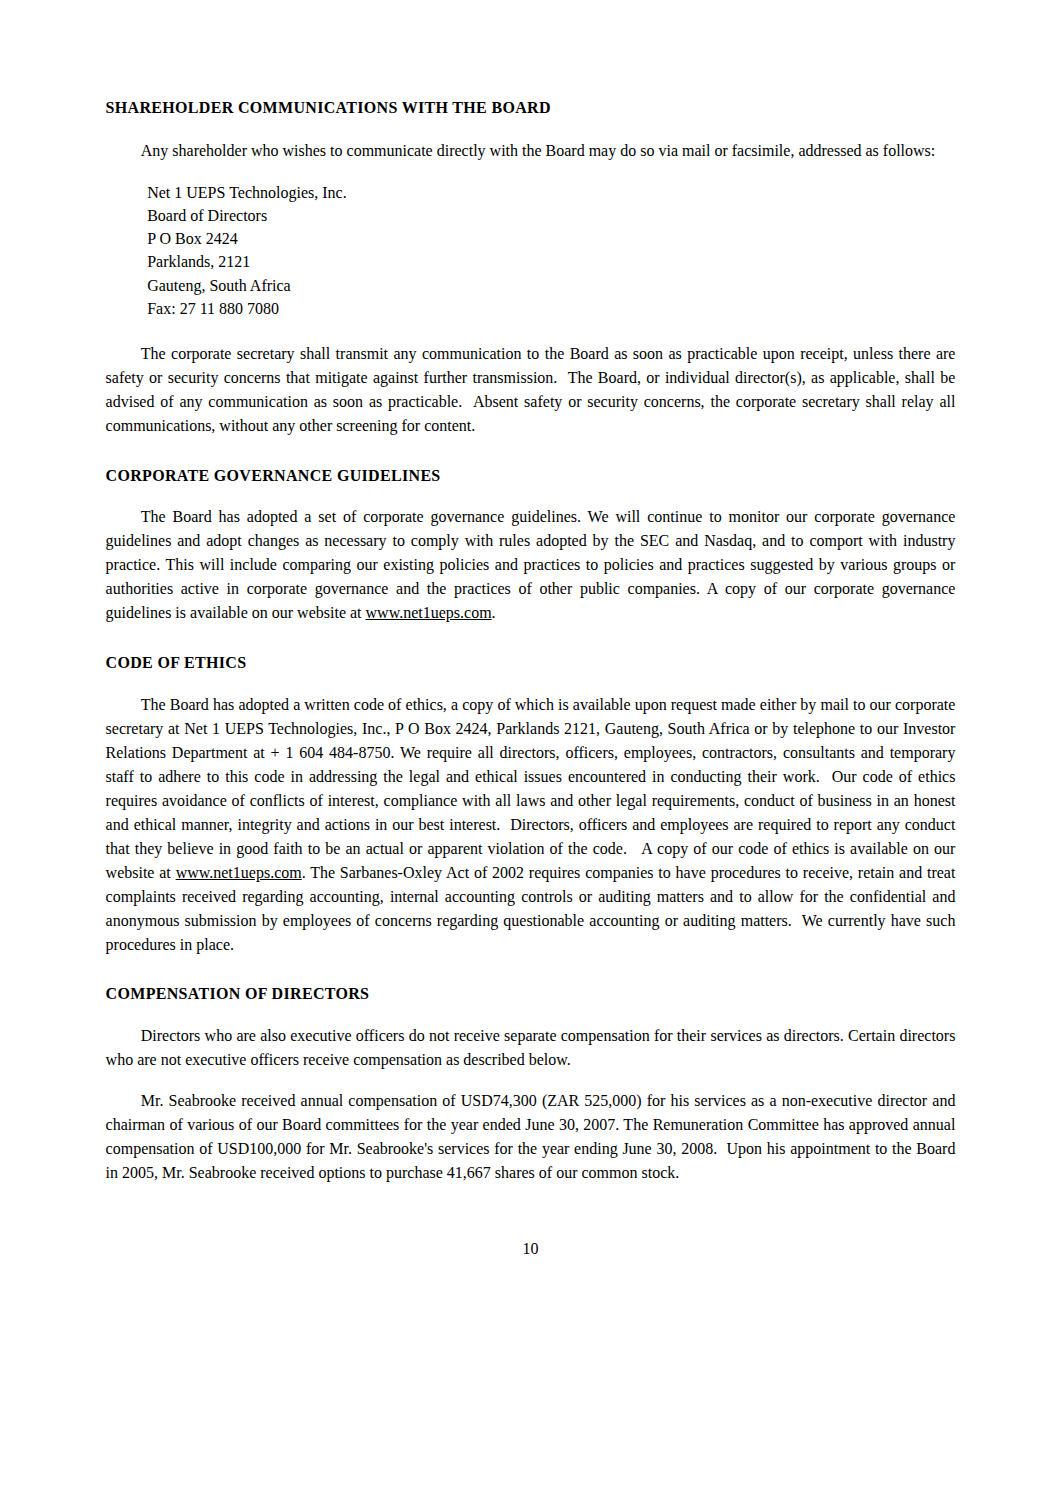SHAREHOLDER COMMUNICATIONS WITH THE BOARD
Any shareholder who wishes to communicate directly with the Board may do so via mail or facsimile, addressed as follows:
Net 1 UEPS Technologies, Inc.
Board of Directors
P O Box 2424
Parklands, 2121
Gauteng, South Africa
Fax: 27 11 880 7080
The corporate secretary shall transmit any communication to the Board as soon as practicable upon receipt, unless there are safety or security concerns that mitigate against further transmission. The Board, or individual director(s), as applicable, shall be advised of any communication as soon as practicable. Absent safety or security concerns, the corporate secretary shall relay all communications, without any other screening for content.
CORPORATE GOVERNANCE GUIDELINES
The Board has adopted a set of corporate governance guidelines. We will continue to monitor our corporate governance guidelines and adopt changes as necessary to comply with rules adopted by the SEC and Nasdaq, and to comport with industry practice. This will include comparing our existing policies and practices to policies and practices suggested by various groups or authorities active in corporate governance and the practices of other public companies. A copy of our corporate governance guidelines is available on our website at www.net1ueps.com.
CODE OF ETHICS
The Board has adopted a written code of ethics, a copy of which is available upon request made either by mail to our corporate secretary at Net 1 UEPS Technologies, Inc., P O Box 2424, Parklands 2121, Gauteng, South Africa or by telephone to our Investor Relations Department at + 1 604 484-8750. We require all directors, officers, employees, contractors, consultants and temporary staff to adhere to this code in addressing the legal and ethical issues encountered in conducting their work. Our code of ethics requires avoidance of conflicts of interest, compliance with all laws and other legal requirements, conduct of business in an honest and ethical manner, integrity and actions in our best interest. Directors, officers and employees are required to report any conduct that they believe in good faith to be an actual or apparent violation of the code. A copy of our code of ethics is available on our website at www.net1ueps.com. The Sarbanes-Oxley Act of 2002 requires companies to have procedures to receive, retain and treat complaints received regarding accounting, internal accounting controls or auditing matters and to allow for the confidential and anonymous submission by employees of concerns regarding questionable accounting or auditing matters. We currently have such procedures in place.
COMPENSATION OF DIRECTORS
Directors who are also executive officers do not receive separate compensation for their services as directors. Certain directors who are not executive officers receive compensation as described below.
Mr. Seabrooke received annual compensation of USD74,300 (ZAR 525,000) for his services as a non-executive director and chairman of various of our Board committees for the year ended June 30, 2007. The Remuneration Committee has approved annual compensation of USD100,000 for Mr. Seabrooke's services for the year ending June 30, 2008. Upon his appointment to the Board in 2005, Mr. Seabrooke received options to purchase 41,667 shares of our common stock.
10